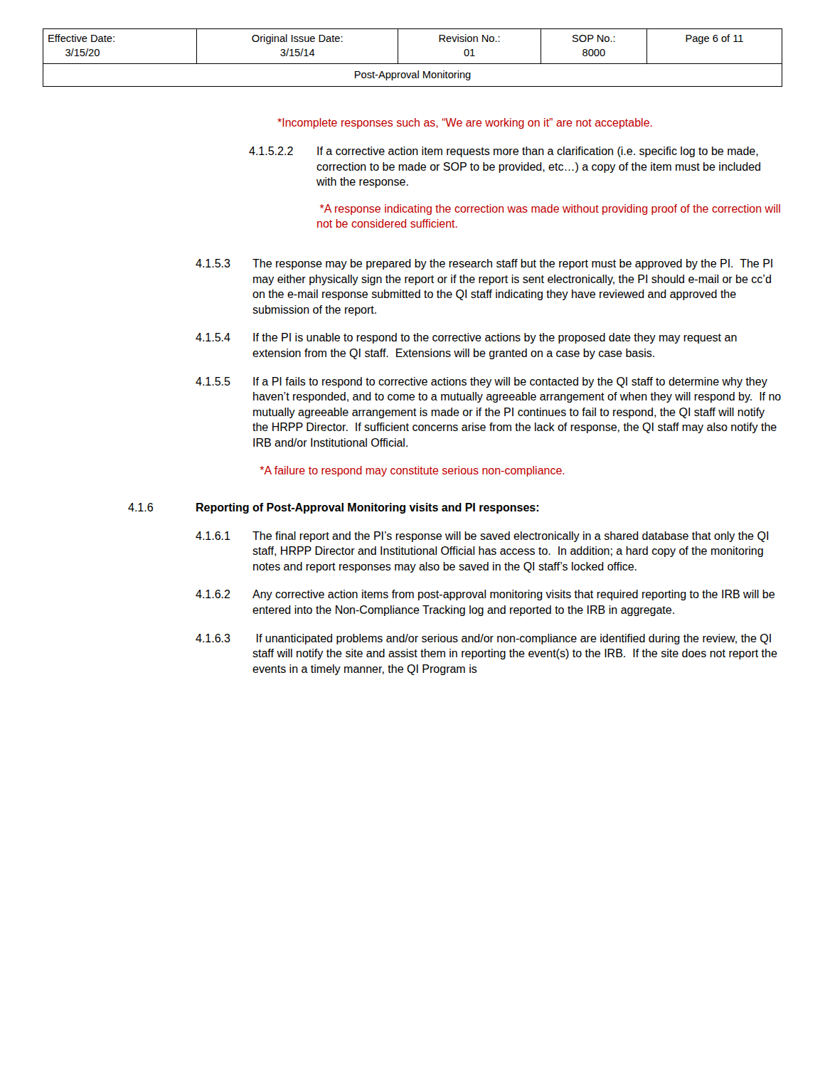| Effective Date: 3/15/20 | Original Issue Date: 3/15/14 | Revision No.: 01 | SOP No.: 8000 | Page 6 of 11 |
| Post-Approval Monitoring |
*Incomplete responses such as, “We are working on it” are not acceptable.
4.1.5.2.2
If a corrective action item requests more than a clarification (i.e. specific log to be made, correction to be made or SOP to be provided, etc…) a copy of the item must be included with the response.
*A response indicating the correction was made without providing proof of the correction will not be considered sufficient.
4.1.5.3
The response may be prepared by the research staff but the report must be approved by the PI. The PI may either physically sign the report or if the report is sent electronically, the PI should e-mail or be cc’d on the e-mail response submitted to the QI staff indicating they have reviewed and approved the submission of the report.
4.1.5.4
If the PI is unable to respond to the corrective actions by the proposed date they may request an extension from the QI staff. Extensions will be granted on a case by case basis.
4.1.5.5
If a PI fails to respond to corrective actions they will be contacted by the QI staff to determine why they haven’t responded, and to come to a mutually agreeable arrangement of when they will respond by. If no mutually agreeable arrangement is made or if the PI continues to fail to respond, the QI staff will notify the HRPP Director. If sufficient concerns arise from the lack of response, the QI staff may also notify the IRB and/or Institutional Official.
*A failure to respond may constitute serious non-compliance.
4.1.6
Reporting of Post-Approval Monitoring visits and PI responses:
4.1.6.1
The final report and the PI’s response will be saved electronically in a shared database that only the QI staff, HRPP Director and Institutional Official has access to. In addition; a hard copy of the monitoring notes and report responses may also be saved in the QI staff’s locked office.
4.1.6.2
Any corrective action items from post-approval monitoring visits that required reporting to the IRB will be entered into the Non-Compliance Tracking log and reported to the IRB in aggregate.
4.1.6.3
If unanticipated problems and/or serious and/or non-compliance are identified during the review, the QI staff will notify the site and assist them in reporting the event(s) to the IRB. If the site does not report the events in a timely manner, the QI Program is